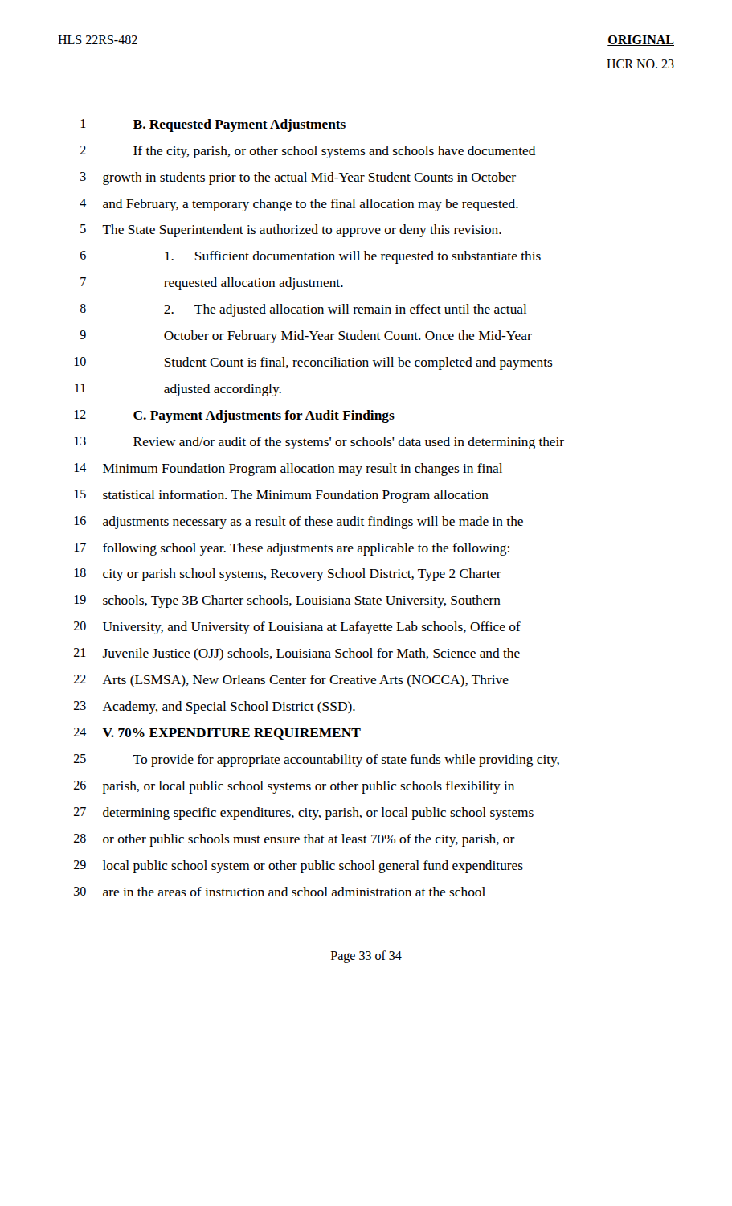HLS 22RS-482
ORIGINAL
HCR NO. 23
B. Requested Payment Adjustments
If the city, parish, or other school systems and schools have documented
growth in students prior to the actual Mid-Year Student Counts in October
and February, a temporary change to the final allocation may be requested.
The State Superintendent is authorized to approve or deny this revision.
1. Sufficient documentation will be requested to substantiate this
requested allocation adjustment.
2. The adjusted allocation will remain in effect until the actual
October or February Mid-Year Student Count. Once the Mid-Year
Student Count is final, reconciliation will be completed and payments
adjusted accordingly.
C. Payment Adjustments for Audit Findings
Review and/or audit of the systems' or schools' data used in determining their
Minimum Foundation Program allocation may result in changes in final
statistical information. The Minimum Foundation Program allocation
adjustments necessary as a result of these audit findings will be made in the
following school year. These adjustments are applicable to the following:
city or parish school systems, Recovery School District, Type 2 Charter
schools, Type 3B Charter schools, Louisiana State University, Southern
University, and University of Louisiana at Lafayette Lab schools, Office of
Juvenile Justice (OJJ) schools, Louisiana School for Math, Science and the
Arts (LSMSA), New Orleans Center for Creative Arts (NOCCA), Thrive
Academy, and Special School District (SSD).
V. 70% EXPENDITURE REQUIREMENT
To provide for appropriate accountability of state funds while providing city,
parish, or local public school systems or other public schools flexibility in
determining specific expenditures, city, parish, or local public school systems
or other public schools must ensure that at least 70% of the city, parish, or
local public school system or other public school general fund expenditures
are in the areas of instruction and school administration at the school
Page 33 of 34